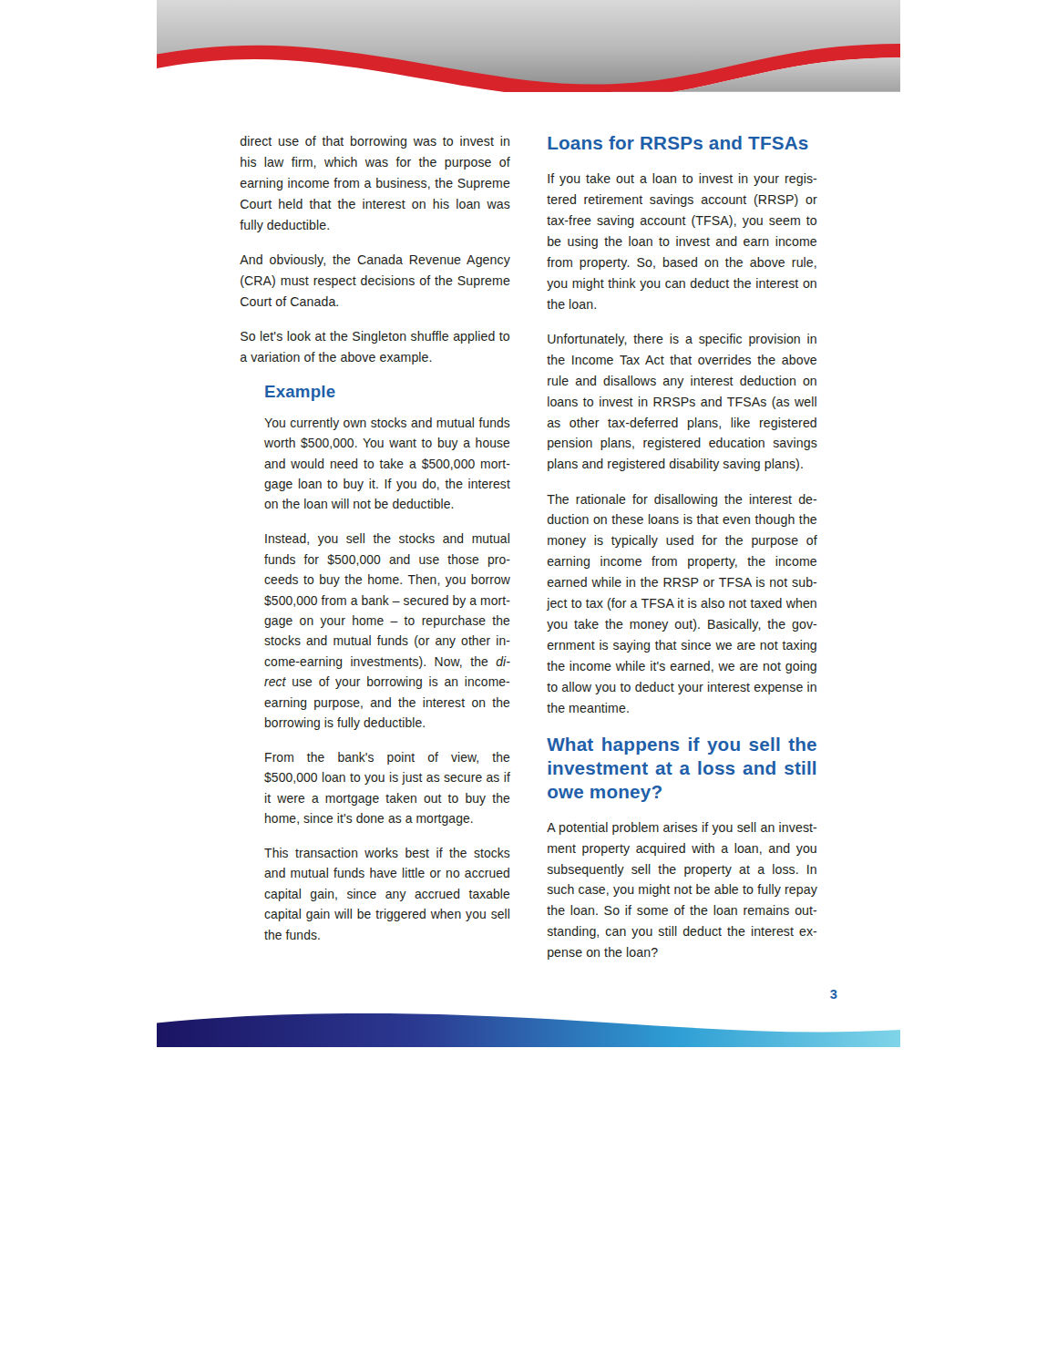direct use of that borrowing was to invest in his law firm, which was for the purpose of earning income from a business, the Supreme Court held that the interest on his loan was fully deductible.
And obviously, the Canada Revenue Agency (CRA) must respect decisions of the Supreme Court of Canada.
So let's look at the Singleton shuffle applied to a variation of the above example.
Example
You currently own stocks and mutual funds worth $500,000. You want to buy a house and would need to take a $500,000 mortgage loan to buy it. If you do, the interest on the loan will not be deductible.
Instead, you sell the stocks and mutual funds for $500,000 and use those proceeds to buy the home. Then, you borrow $500,000 from a bank – secured by a mortgage on your home – to repurchase the stocks and mutual funds (or any other income-earning investments). Now, the direct use of your borrowing is an income-earning purpose, and the interest on the borrowing is fully deductible.
From the bank's point of view, the $500,000 loan to you is just as secure as if it were a mortgage taken out to buy the home, since it's done as a mortgage.
This transaction works best if the stocks and mutual funds have little or no accrued capital gain, since any accrued taxable capital gain will be triggered when you sell the funds.
Loans for RRSPs and TFSAs
If you take out a loan to invest in your registered retirement savings account (RRSP) or tax-free saving account (TFSA), you seem to be using the loan to invest and earn income from property. So, based on the above rule, you might think you can deduct the interest on the loan.
Unfortunately, there is a specific provision in the Income Tax Act that overrides the above rule and disallows any interest deduction on loans to invest in RRSPs and TFSAs (as well as other tax-deferred plans, like registered pension plans, registered education savings plans and registered disability saving plans).
The rationale for disallowing the interest deduction on these loans is that even though the money is typically used for the purpose of earning income from property, the income earned while in the RRSP or TFSA is not subject to tax (for a TFSA it is also not taxed when you take the money out). Basically, the government is saying that since we are not taxing the income while it's earned, we are not going to allow you to deduct your interest expense in the meantime.
What happens if you sell the investment at a loss and still owe money?
A potential problem arises if you sell an investment property acquired with a loan, and you subsequently sell the property at a loss. In such case, you might not be able to fully repay the loan. So if some of the loan remains outstanding, can you still deduct the interest expense on the loan?
3